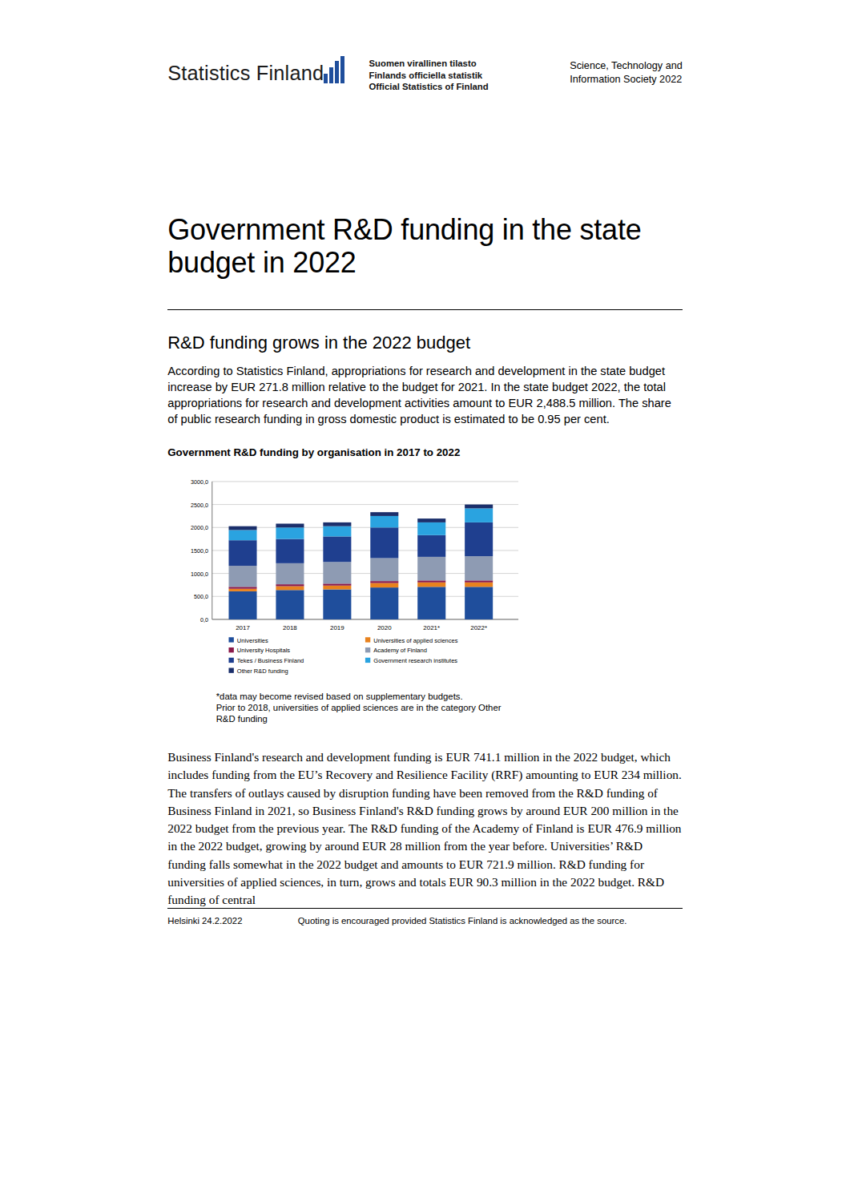Statistics Finland
Suomen virallinen tilasto
Finlands officiella statistik
Official Statistics of Finland
Science, Technology and
Information Society 2022
Government R&D funding in the state
budget in 2022
R&D funding grows in the 2022 budget
According to Statistics Finland, appropriations for research and development in the state budget increase by EUR 271.8 million relative to the budget for 2021. In the state budget 2022, the total appropriations for research and development activities amount to EUR 2,488.5 million. The share of public research funding in gross domestic product is estimated to be 0.95 per cent.
Government R&D funding by organisation in 2017 to 2022
3000,0 2500,0 2000,0 1500,0 1000,0 500,0 0,0 2017 2018 2019 2020 2021* 2022* Universities Universities of applied sciences University Hospitals Academy of Finland Tekes / Business Finland Government research institutes Other R&D funding
*data may become revised based on supplementary budgets.
Prior to 2018, universities of applied sciences are in the category Other
R&D funding
Business Finland's research and development funding is EUR 741.1 million in the 2022 budget, which includes funding from the EU’s Recovery and Resilience Facility (RRF) amounting to EUR 234 million. The transfers of outlays caused by disruption funding have been removed from the R&D funding of Business Finland in 2021, so Business Finland's R&D funding grows by around EUR 200 million in the 2022 budget from the previous year. The R&D funding of the Academy of Finland is EUR 476.9 million in the 2022 budget, growing by around EUR 28 million from the year before. Universities’ R&D funding falls somewhat in the 2022 budget and amounts to EUR 721.9 million. R&D funding for universities of applied sciences, in turn, grows and totals EUR 90.3 million in the 2022 budget. R&D funding of central
Helsinki 24.2.2022
Quoting is encouraged provided Statistics Finland is acknowledged as the source.